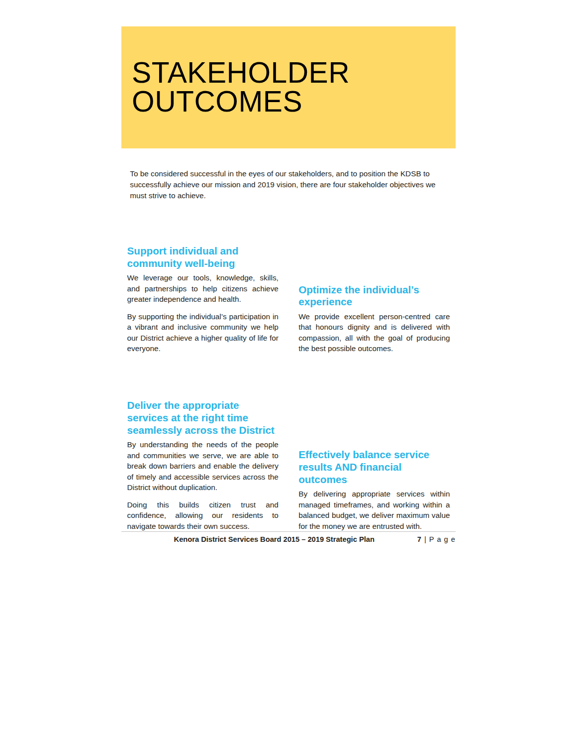STAKEHOLDER OUTCOMES
To be considered successful in the eyes of our stakeholders, and to position the KDSB to successfully achieve our mission and 2019 vision, there are four stakeholder objectives we must strive to achieve.
Support individual and community well-being
We leverage our tools, knowledge, skills, and partnerships to help citizens achieve greater independence and health.
By supporting the individual’s participation in a vibrant and inclusive community we help our District achieve a higher quality of life for everyone.
Optimize the individual’s experience
We provide excellent person-centred care that honours dignity and is delivered with compassion, all with the goal of producing the best possible outcomes.
Deliver the appropriate services at the right time seamlessly across the District
By understanding the needs of the people and communities we serve, we are able to break down barriers and enable the delivery of timely and accessible services across the District without duplication.
Doing this builds citizen trust and confidence, allowing our residents to navigate towards their own success.
Effectively balance service results AND financial outcomes
By delivering appropriate services within managed timeframes, and working within a balanced budget, we deliver maximum value for the money we are entrusted with.
Kenora District Services Board 2015 – 2019 Strategic Plan 7 | P a g e